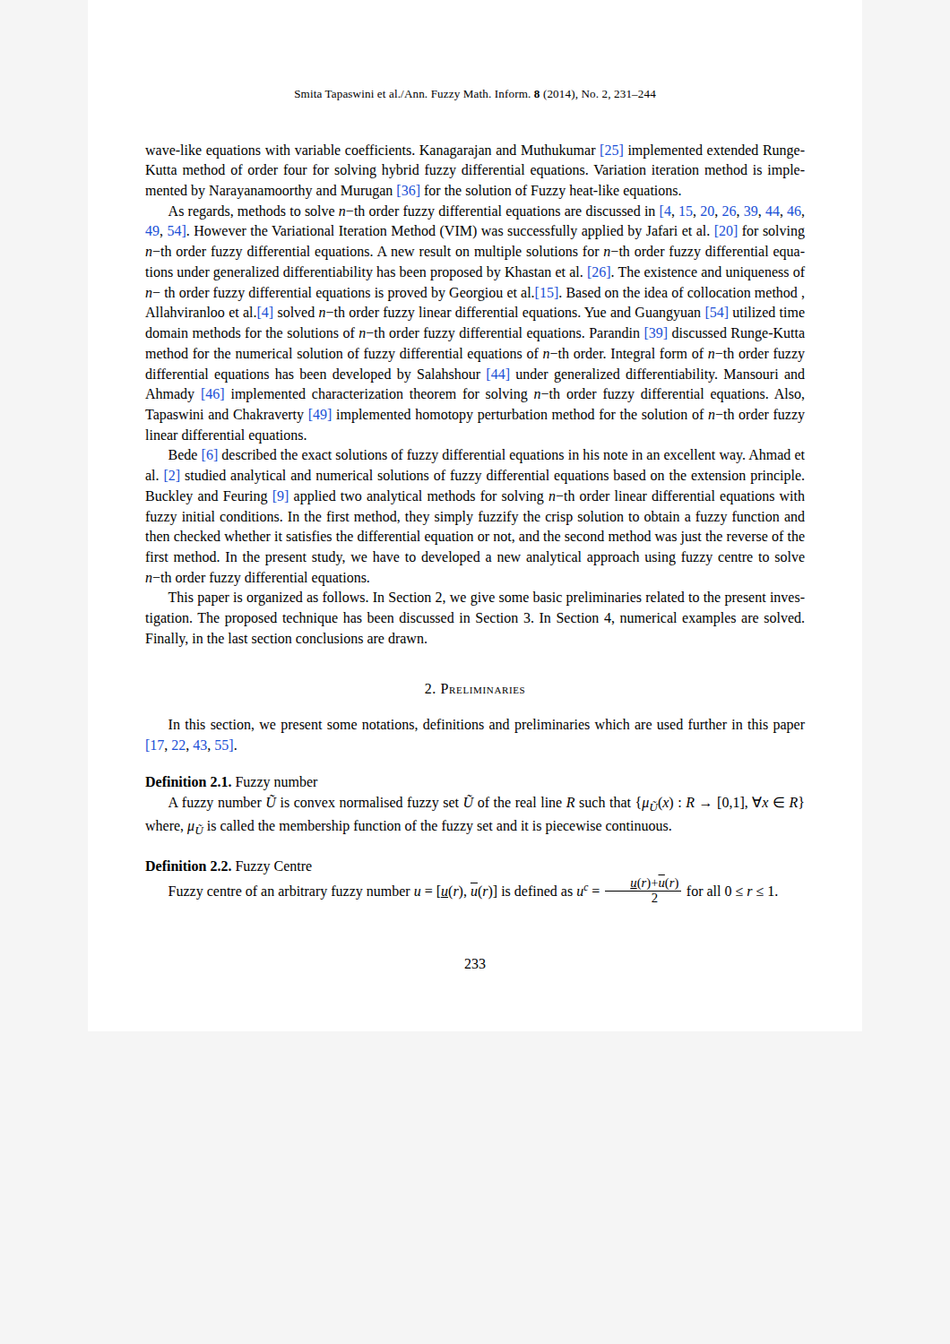Smita Tapaswini et al./Ann. Fuzzy Math. Inform. 8 (2014), No. 2, 231–244
wave-like equations with variable coefficients. Kanagarajan and Muthukumar [25] implemented extended Runge-Kutta method of order four for solving hybrid fuzzy differential equations. Variation iteration method is implemented by Narayanamoorthy and Murugan [36] for the solution of Fuzzy heat-like equations.
As regards, methods to solve n−th order fuzzy differential equations are discussed in [4, 15, 20, 26, 39, 44, 46, 49, 54]. However the Variational Iteration Method (VIM) was successfully applied by Jafari et al. [20] for solving n−th order fuzzy differential equations. A new result on multiple solutions for n−th order fuzzy differential equations under generalized differentiability has been proposed by Khastan et al. [26]. The existence and uniqueness of n− th order fuzzy differential equations is proved by Georgiou et al.[15]. Based on the idea of collocation method , Allahviranloo et al.[4] solved n−th order fuzzy linear differential equations. Yue and Guangyuan [54] utilized time domain methods for the solutions of n−th order fuzzy differential equations. Parandin [39] discussed Runge-Kutta method for the numerical solution of fuzzy differential equations of n−th order. Integral form of n−th order fuzzy differential equations has been developed by Salahshour [44] under generalized differentiability. Mansouri and Ahmady [46] implemented characterization theorem for solving n−th order fuzzy differential equations. Also, Tapaswini and Chakraverty [49] implemented homotopy perturbation method for the solution of n−th order fuzzy linear differential equations.
Bede [6] described the exact solutions of fuzzy differential equations in his note in an excellent way. Ahmad et al. [2] studied analytical and numerical solutions of fuzzy differential equations based on the extension principle. Buckley and Feuring [9] applied two analytical methods for solving n−th order linear differential equations with fuzzy initial conditions. In the first method, they simply fuzzify the crisp solution to obtain a fuzzy function and then checked whether it satisfies the differential equation or not, and the second method was just the reverse of the first method. In the present study, we have to developed a new analytical approach using fuzzy centre to solve n−th order fuzzy differential equations.
This paper is organized as follows. In Section 2, we give some basic preliminaries related to the present investigation. The proposed technique has been discussed in Section 3. In Section 4, numerical examples are solved. Finally, in the last section conclusions are drawn.
2. Preliminaries
In this section, we present some notations, definitions and preliminaries which are used further in this paper [17, 22, 43, 55].
Definition 2.1. Fuzzy number
A fuzzy number Ũ is convex normalised fuzzy set Ũ of the real line R such that {μŨ(x) : R → [0,1], ∀x ∈ R} where, μŨ is called the membership function of the fuzzy set and it is piecewise continuous.
Definition 2.2. Fuzzy Centre
Fuzzy centre of an arbitrary fuzzy number u = [u(r), u(r)] is defined as uc = u(r)+u(r) 2 for all 0 ≤ r ≤ 1.
233